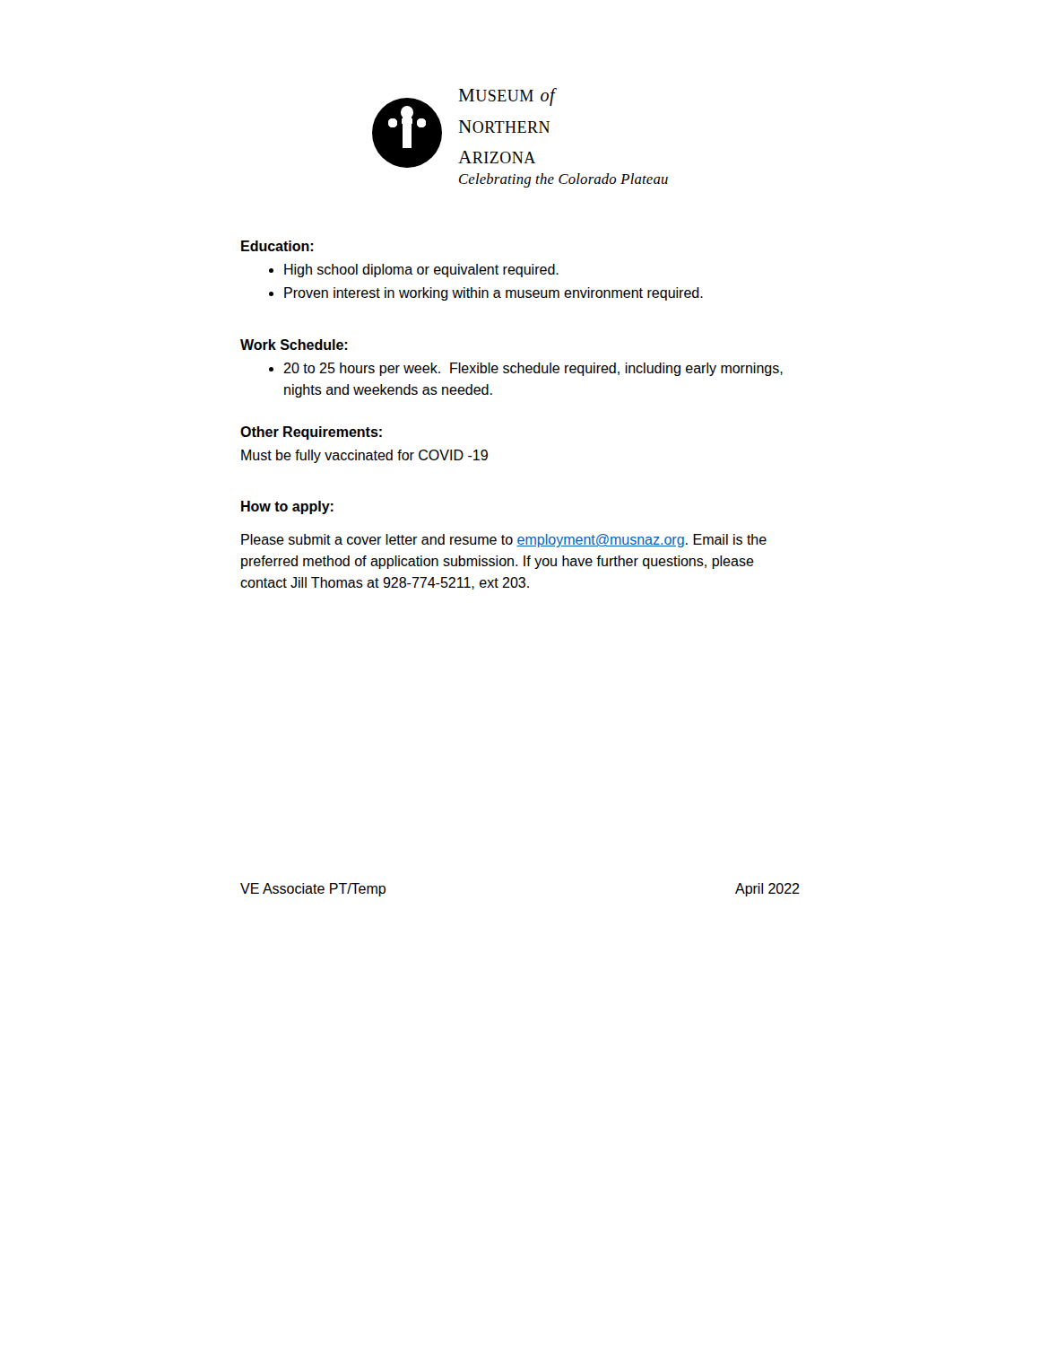Museum of
Northern
Arizona
Celebrating the Colorado Plateau
Education:
High school diploma or equivalent required.
Proven interest in working within a museum environment required.
Work Schedule:
20 to 25 hours per week. Flexible schedule required, including early mornings, nights and weekends as needed.
Other Requirements:
Must be fully vaccinated for COVID -19
How to apply:
Please submit a cover letter and resume to employment@musnaz.org. Email is the preferred method of application submission. If you have further questions, please contact Jill Thomas at 928-774-5211, ext 203.
VE Associate PT/Temp April 2022